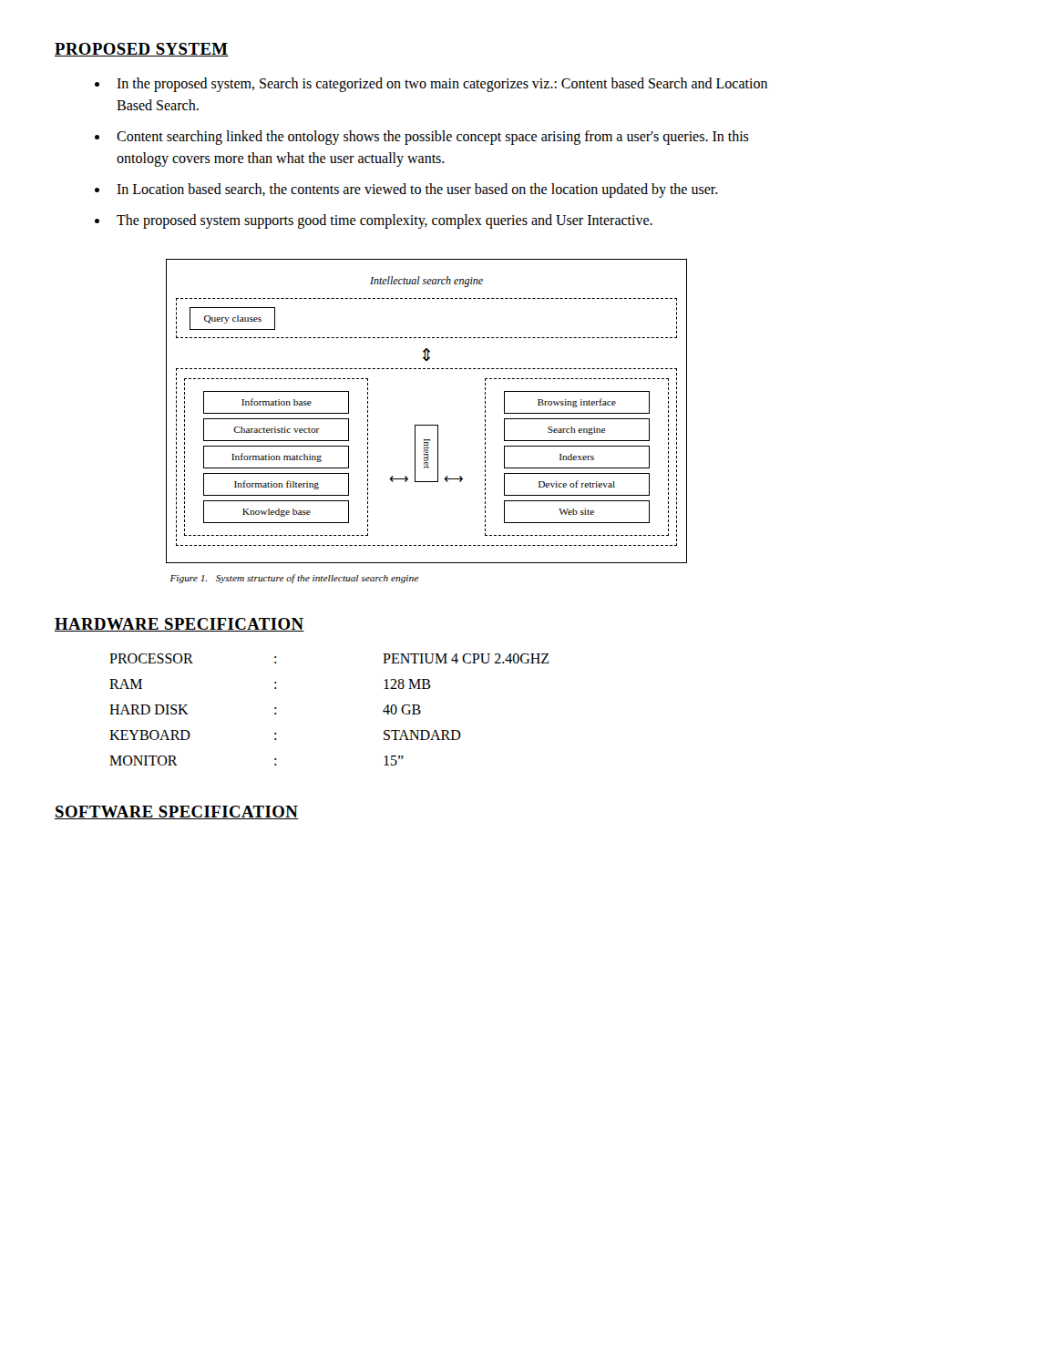PROPOSED SYSTEM
In the proposed system, Search is categorized on two main categorizes viz.: Content based Search and Location Based Search.
Content searching linked the ontology shows the possible concept space arising from a user's queries. In this ontology covers more than what the user actually wants.
In Location based search, the contents are viewed to the user based on the location updated by the user.
The proposed system supports good time complexity, complex queries and User Interactive.
Intellectual search engine
Query clauses
⇕
Information base
Characteristic vector
Information matching
Information filtering
Knowledge base
⟷ Internet ⟷
Browsing interface
Search engine
Indexers
Device of retrieval
Web site
Figure 1. System structure of the intellectual search engine
HARDWARE SPECIFICATION
| PROCESSOR | : | PENTIUM 4 CPU 2.40GHZ |
| RAM | : | 128 MB |
| HARD DISK | : | 40 GB |
| KEYBOARD | : | STANDARD |
| MONITOR | : | 15” |
SOFTWARE SPECIFICATION